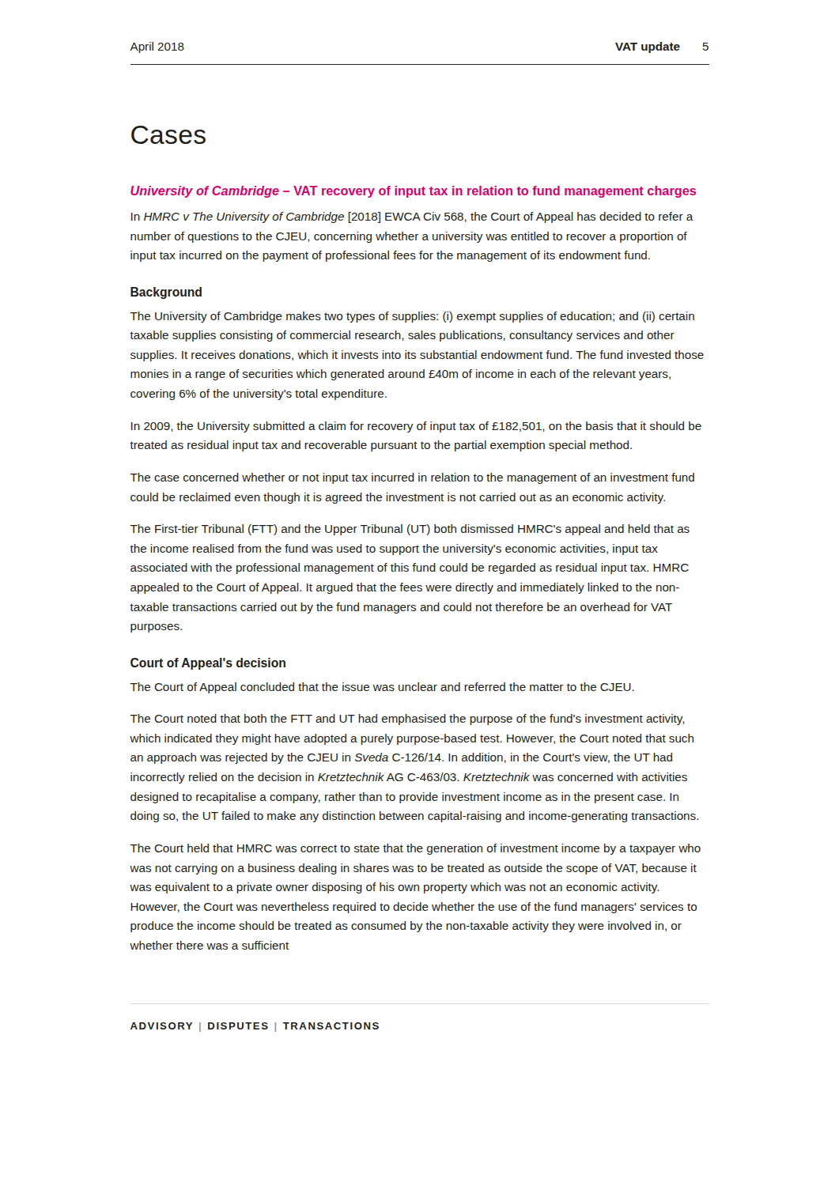April 2018
VAT update 5
Cases
University of Cambridge – VAT recovery of input tax in relation to fund management charges
In HMRC v The University of Cambridge [2018] EWCA Civ 568, the Court of Appeal has decided to refer a number of questions to the CJEU, concerning whether a university was entitled to recover a proportion of input tax incurred on the payment of professional fees for the management of its endowment fund.
Background
The University of Cambridge makes two types of supplies: (i) exempt supplies of education; and (ii) certain taxable supplies consisting of commercial research, sales publications, consultancy services and other supplies. It receives donations, which it invests into its substantial endowment fund. The fund invested those monies in a range of securities which generated around £40m of income in each of the relevant years, covering 6% of the university's total expenditure.
In 2009, the University submitted a claim for recovery of input tax of £182,501, on the basis that it should be treated as residual input tax and recoverable pursuant to the partial exemption special method.
The case concerned whether or not input tax incurred in relation to the management of an investment fund could be reclaimed even though it is agreed the investment is not carried out as an economic activity.
The First-tier Tribunal (FTT) and the Upper Tribunal (UT) both dismissed HMRC's appeal and held that as the income realised from the fund was used to support the university's economic activities, input tax associated with the professional management of this fund could be regarded as residual input tax. HMRC appealed to the Court of Appeal. It argued that the fees were directly and immediately linked to the non-taxable transactions carried out by the fund managers and could not therefore be an overhead for VAT purposes.
Court of Appeal's decision
The Court of Appeal concluded that the issue was unclear and referred the matter to the CJEU.
The Court noted that both the FTT and UT had emphasised the purpose of the fund's investment activity, which indicated they might have adopted a purely purpose-based test. However, the Court noted that such an approach was rejected by the CJEU in Sveda C-126/14. In addition, in the Court's view, the UT had incorrectly relied on the decision in Kretztechnik AG C-463/03. Kretztechnik was concerned with activities designed to recapitalise a company, rather than to provide investment income as in the present case. In doing so, the UT failed to make any distinction between capital-raising and income-generating transactions.
The Court held that HMRC was correct to state that the generation of investment income by a taxpayer who was not carrying on a business dealing in shares was to be treated as outside the scope of VAT, because it was equivalent to a private owner disposing of his own property which was not an economic activity. However, the Court was nevertheless required to decide whether the use of the fund managers' services to produce the income should be treated as consumed by the non-taxable activity they were involved in, or whether there was a sufficient
ADVISORY|DISPUTES|TRANSACTIONS